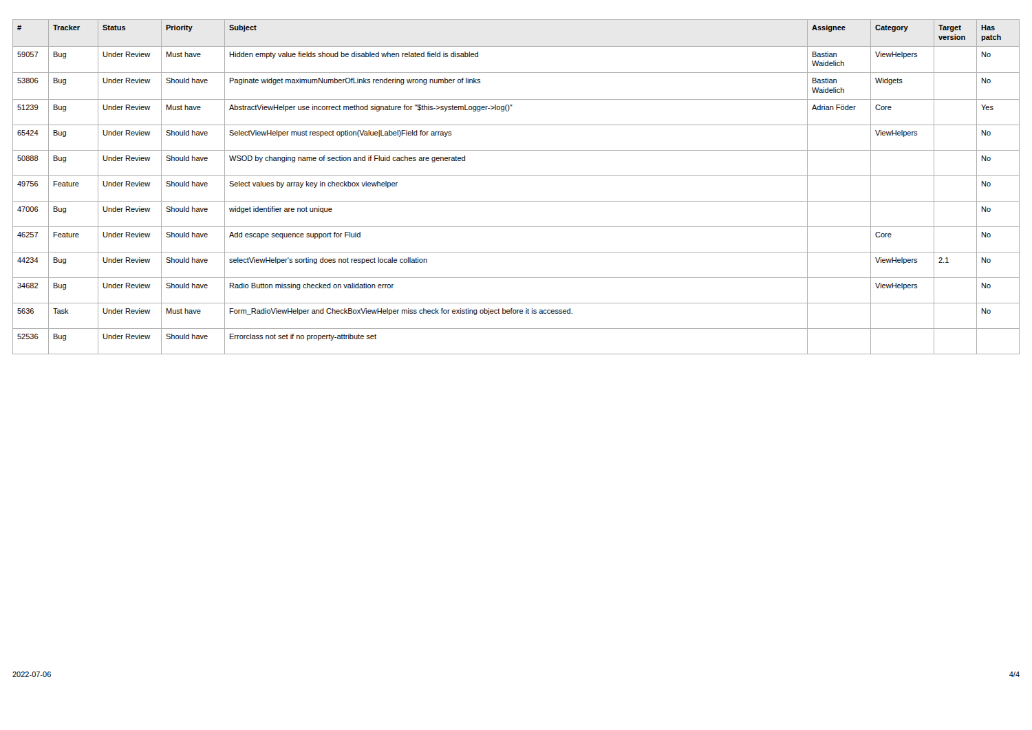| # | Tracker | Status | Priority | Subject | Assignee | Category | Target version | Has patch |
| --- | --- | --- | --- | --- | --- | --- | --- | --- |
| 59057 | Bug | Under Review | Must have | Hidden empty value fields shoud be disabled when related field is disabled | Bastian Waidelich | ViewHelpers | | No |
| 53806 | Bug | Under Review | Should have | Paginate widget maximumNumberOfLinks rendering wrong number of links | Bastian Waidelich | Widgets | | No |
| 51239 | Bug | Under Review | Must have | AbstractViewHelper use incorrect method signature for "$this->systemLogger->log()" | Adrian Föder | Core | | Yes |
| 65424 | Bug | Under Review | Should have | SelectViewHelper must respect option(Value/Label)Field for arrays | | ViewHelpers | | No |
| 50888 | Bug | Under Review | Should have | WSOD by changing name of section and if Fluid caches are generated | | | | No |
| 49756 | Feature | Under Review | Should have | Select values by array key in checkbox viewhelper | | | | No |
| 47006 | Bug | Under Review | Should have | widget identifier are not unique | | | | No |
| 46257 | Feature | Under Review | Should have | Add escape sequence support for Fluid | | Core | | No |
| 44234 | Bug | Under Review | Should have | selectViewHelper's sorting does not respect locale collation | | ViewHelpers | 2.1 | No |
| 34682 | Bug | Under Review | Should have | Radio Button missing checked on validation error | | ViewHelpers | | No |
| 5636 | Task | Under Review | Must have | Form_RadioViewHelper and CheckBoxViewHelper miss check for existing object before it is accessed. | | | | No |
| 52536 | Bug | Under Review | Should have | Errorclass not set if no property-attribute set | | | | |
2022-07-06 4/4